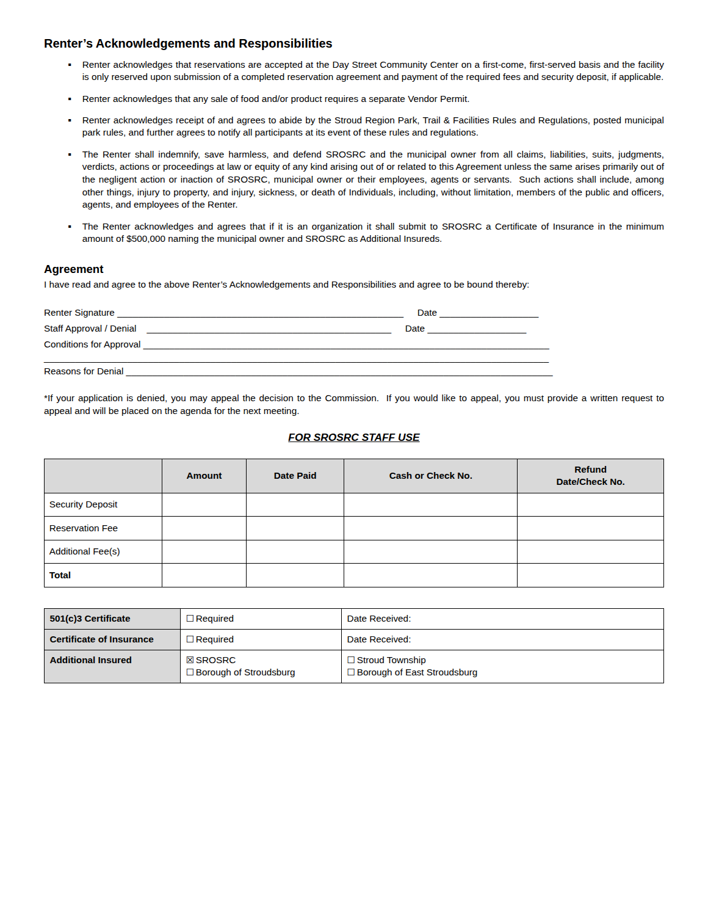Renter’s Acknowledgements and Responsibilities
Renter acknowledges that reservations are accepted at the Day Street Community Center on a first-come, first-served basis and the facility is only reserved upon submission of a completed reservation agreement and payment of the required fees and security deposit, if applicable.
Renter acknowledges that any sale of food and/or product requires a separate Vendor Permit.
Renter acknowledges receipt of and agrees to abide by the Stroud Region Park, Trail & Facilities Rules and Regulations, posted municipal park rules, and further agrees to notify all participants at its event of these rules and regulations.
The Renter shall indemnify, save harmless, and defend SROSRC and the municipal owner from all claims, liabilities, suits, judgments, verdicts, actions or proceedings at law or equity of any kind arising out of or related to this Agreement unless the same arises primarily out of the negligent action or inaction of SROSRC, municipal owner or their employees, agents or servants. Such actions shall include, among other things, injury to property, and injury, sickness, or death of Individuals, including, without limitation, members of the public and officers, agents, and employees of the Renter.
The Renter acknowledges and agrees that if it is an organization it shall submit to SROSRC a Certificate of Insurance in the minimum amount of $500,000 naming the municipal owner and SROSRC as Additional Insureds.
Agreement
I have read and agree to the above Renter’s Acknowledgements and Responsibilities and agree to be bound thereby:
Renter Signature _______________________________________________________ Date ___________________
Staff Approval / Denial _______________________________________________ Date ___________________
Conditions for Approval ______________________________________________________________________________
_________________________________________________________________________________________________
Reasons for Denial __________________________________________________________________________________
*If your application is denied, you may appeal the decision to the Commission. If you would like to appeal, you must provide a written request to appeal and will be placed on the agenda for the next meeting.
FOR SROSRC STAFF USE
| | Amount | Date Paid | Cash or Check No. | Refund Date/Check No. |
| --- | --- | --- | --- | --- |
| Security Deposit | | | | |
| Reservation Fee | | | | |
| Additional Fee(s) | | | | |
| Total | | | | |
| 501(c)3 Certificate | ☐ Required | Date Received: |
| Certificate of Insurance | ☐ Required | Date Received: |
| Additional Insured | ☒ SROSRC ☐ Borough of Stroudsburg | ☐ Stroud Township ☐ Borough of East Stroudsburg |